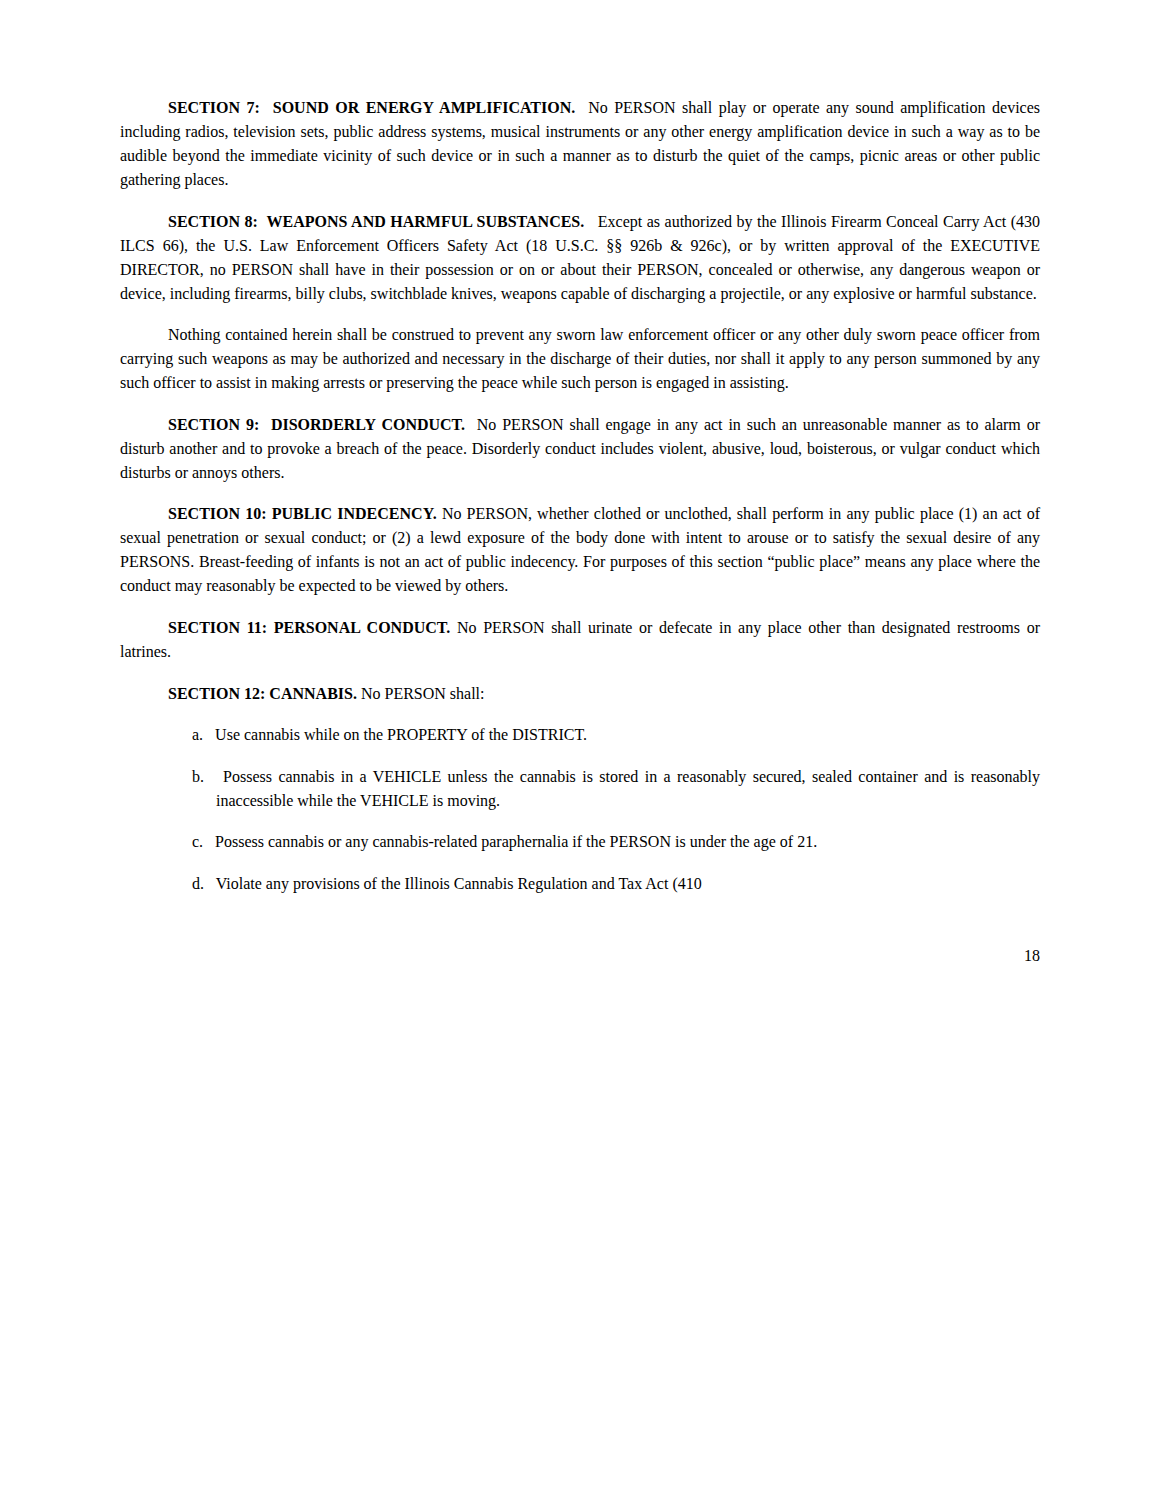SECTION 7: SOUND OR ENERGY AMPLIFICATION. No PERSON shall play or operate any sound amplification devices including radios, television sets, public address systems, musical instruments or any other energy amplification device in such a way as to be audible beyond the immediate vicinity of such device or in such a manner as to disturb the quiet of the camps, picnic areas or other public gathering places.
SECTION 8: WEAPONS AND HARMFUL SUBSTANCES. Except as authorized by the Illinois Firearm Conceal Carry Act (430 ILCS 66), the U.S. Law Enforcement Officers Safety Act (18 U.S.C. §§ 926b & 926c), or by written approval of the EXECUTIVE DIRECTOR, no PERSON shall have in their possession or on or about their PERSON, concealed or otherwise, any dangerous weapon or device, including firearms, billy clubs, switchblade knives, weapons capable of discharging a projectile, or any explosive or harmful substance.
Nothing contained herein shall be construed to prevent any sworn law enforcement officer or any other duly sworn peace officer from carrying such weapons as may be authorized and necessary in the discharge of their duties, nor shall it apply to any person summoned by any such officer to assist in making arrests or preserving the peace while such person is engaged in assisting.
SECTION 9: DISORDERLY CONDUCT. No PERSON shall engage in any act in such an unreasonable manner as to alarm or disturb another and to provoke a breach of the peace. Disorderly conduct includes violent, abusive, loud, boisterous, or vulgar conduct which disturbs or annoys others.
SECTION 10: PUBLIC INDECENCY. No PERSON, whether clothed or unclothed, shall perform in any public place (1) an act of sexual penetration or sexual conduct; or (2) a lewd exposure of the body done with intent to arouse or to satisfy the sexual desire of any PERSONS. Breast-feeding of infants is not an act of public indecency. For purposes of this section “public place” means any place where the conduct may reasonably be expected to be viewed by others.
SECTION 11: PERSONAL CONDUCT. No PERSON shall urinate or defecate in any place other than designated restrooms or latrines.
SECTION 12: CANNABIS. No PERSON shall:
a. Use cannabis while on the PROPERTY of the DISTRICT.
b. Possess cannabis in a VEHICLE unless the cannabis is stored in a reasonably secured, sealed container and is reasonably inaccessible while the VEHICLE is moving.
c. Possess cannabis or any cannabis-related paraphernalia if the PERSON is under the age of 21.
d. Violate any provisions of the Illinois Cannabis Regulation and Tax Act (410
18